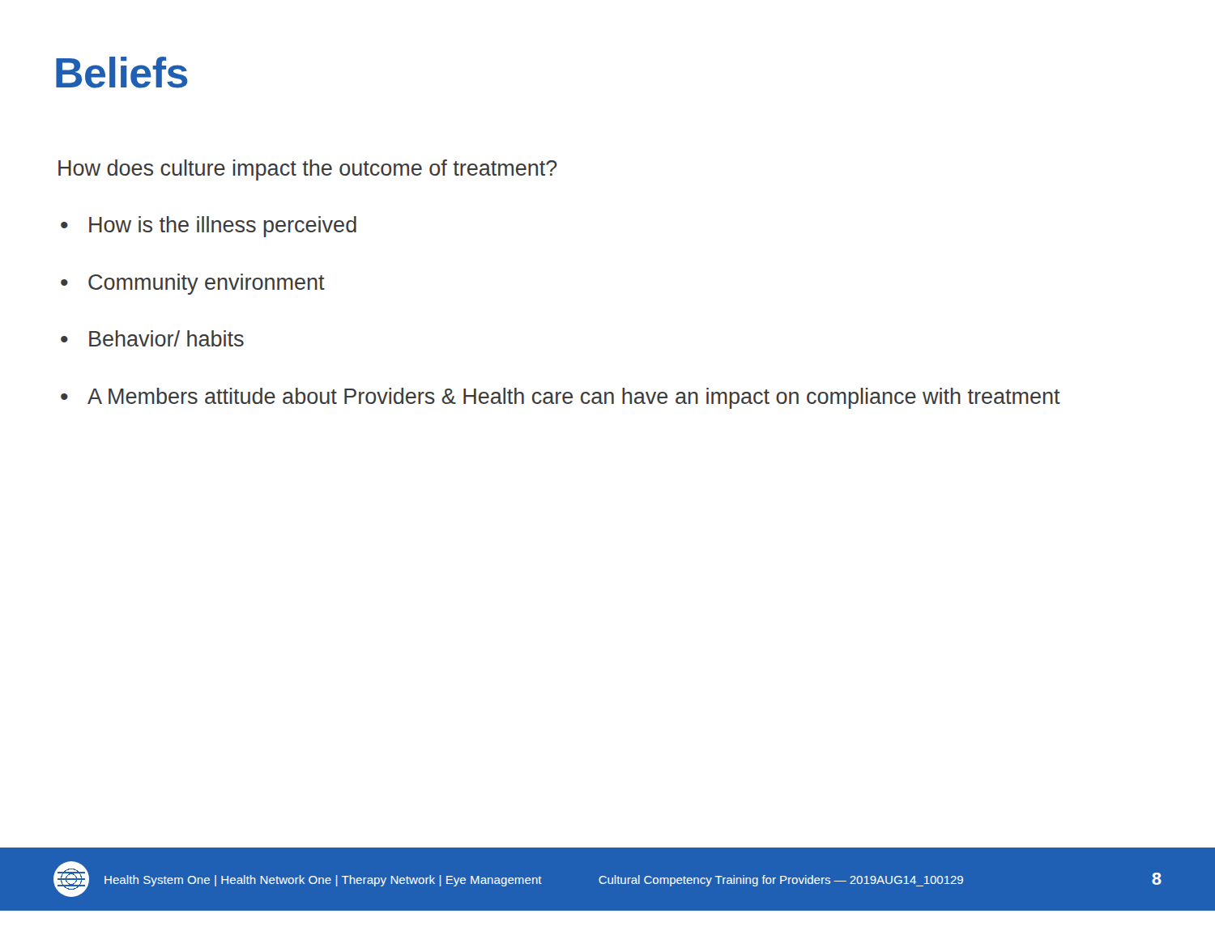Beliefs
How does culture impact the outcome of treatment?
How is the illness perceived
Community environment
Behavior/ habits
A Members attitude about Providers & Health care can have an impact on compliance with treatment
Health System One | Health Network One | Therapy Network | Eye Management
Cultural Competency Training for Providers — 2019AUG14_100129
8